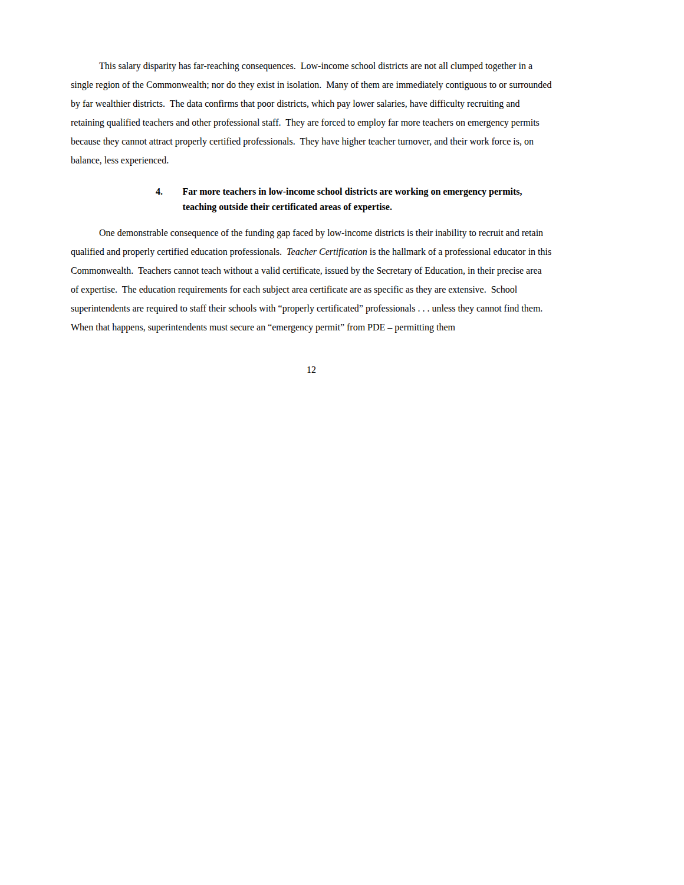This salary disparity has far-reaching consequences. Low-income school districts are not all clumped together in a single region of the Commonwealth; nor do they exist in isolation. Many of them are immediately contiguous to or surrounded by far wealthier districts. The data confirms that poor districts, which pay lower salaries, have difficulty recruiting and retaining qualified teachers and other professional staff. They are forced to employ far more teachers on emergency permits because they cannot attract properly certified professionals. They have higher teacher turnover, and their work force is, on balance, less experienced.
4. Far more teachers in low-income school districts are working on emergency permits, teaching outside their certificated areas of expertise.
One demonstrable consequence of the funding gap faced by low-income districts is their inability to recruit and retain qualified and properly certified education professionals. Teacher Certification is the hallmark of a professional educator in this Commonwealth. Teachers cannot teach without a valid certificate, issued by the Secretary of Education, in their precise area of expertise. The education requirements for each subject area certificate are as specific as they are extensive. School superintendents are required to staff their schools with “properly certificated” professionals . . . unless they cannot find them. When that happens, superintendents must secure an “emergency permit” from PDE – permitting them
12